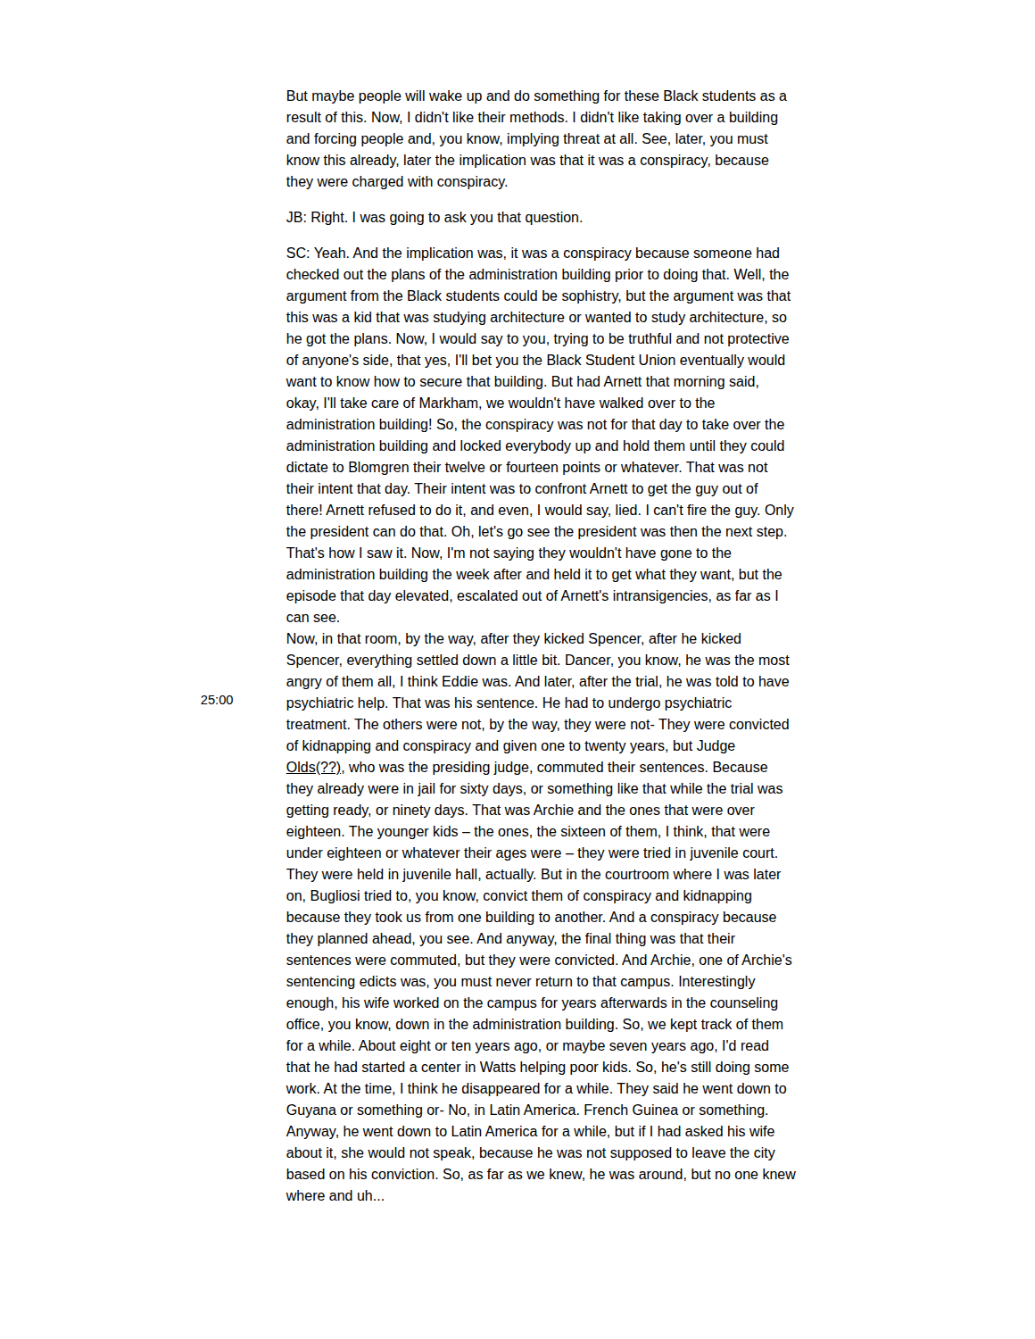25:00
But maybe people will wake up and do something for these Black students as a result of this. Now, I didn't like their methods. I didn't like taking over a building and forcing people and, you know, implying threat at all. See, later, you must know this already, later the implication was that it was a conspiracy, because they were charged with conspiracy.
JB: Right. I was going to ask you that question.
SC: Yeah. And the implication was, it was a conspiracy because someone had checked out the plans of the administration building prior to doing that. Well, the argument from the Black students could be sophistry, but the argument was that this was a kid that was studying architecture or wanted to study architecture, so he got the plans. Now, I would say to you, trying to be truthful and not protective of anyone's side, that yes, I'll bet you the Black Student Union eventually would want to know how to secure that building. But had Arnett that morning said, okay, I'll take care of Markham, we wouldn't have walked over to the administration building! So, the conspiracy was not for that day to take over the administration building and locked everybody up and hold them until they could dictate to Blomgren their twelve or fourteen points or whatever. That was not their intent that day. Their intent was to confront Arnett to get the guy out of there! Arnett refused to do it, and even, I would say, lied. I can't fire the guy. Only the president can do that. Oh, let's go see the president was then the next step. That's how I saw it. Now, I'm not saying they wouldn't have gone to the administration building the week after and held it to get what they want, but the episode that day elevated, escalated out of Arnett's intransigencies, as far as I can see.
Now, in that room, by the way, after they kicked Spencer, after he kicked Spencer, everything settled down a little bit. Dancer, you know, he was the most angry of them all, I think Eddie was. And later, after the trial, he was told to have psychiatric help. That was his sentence. He had to undergo psychiatric treatment. The others were not, by the way, they were not- They were convicted of kidnapping and conspiracy and given one to twenty years, but Judge Olds(??), who was the presiding judge, commuted their sentences. Because they already were in jail for sixty days, or something like that while the trial was getting ready, or ninety days. That was Archie and the ones that were over eighteen. The younger kids – the ones, the sixteen of them, I think, that were under eighteen or whatever their ages were – they were tried in juvenile court. They were held in juvenile hall, actually. But in the courtroom where I was later on, Bugliosi tried to, you know, convict them of conspiracy and kidnapping because they took us from one building to another. And a conspiracy because they planned ahead, you see. And anyway, the final thing was that their sentences were commuted, but they were convicted. And Archie, one of Archie's sentencing edicts was, you must never return to that campus. Interestingly enough, his wife worked on the campus for years afterwards in the counseling office, you know, down in the administration building. So, we kept track of them for a while. About eight or ten years ago, or maybe seven years ago, I'd read that he had started a center in Watts helping poor kids. So, he's still doing some work. At the time, I think he disappeared for a while. They said he went down to Guyana or something or- No, in Latin America. French Guinea or something. Anyway, he went down to Latin America for a while, but if I had asked his wife about it, she would not speak, because he was not supposed to leave the city based on his conviction. So, as far as we knew, he was around, but no one knew where and uh...